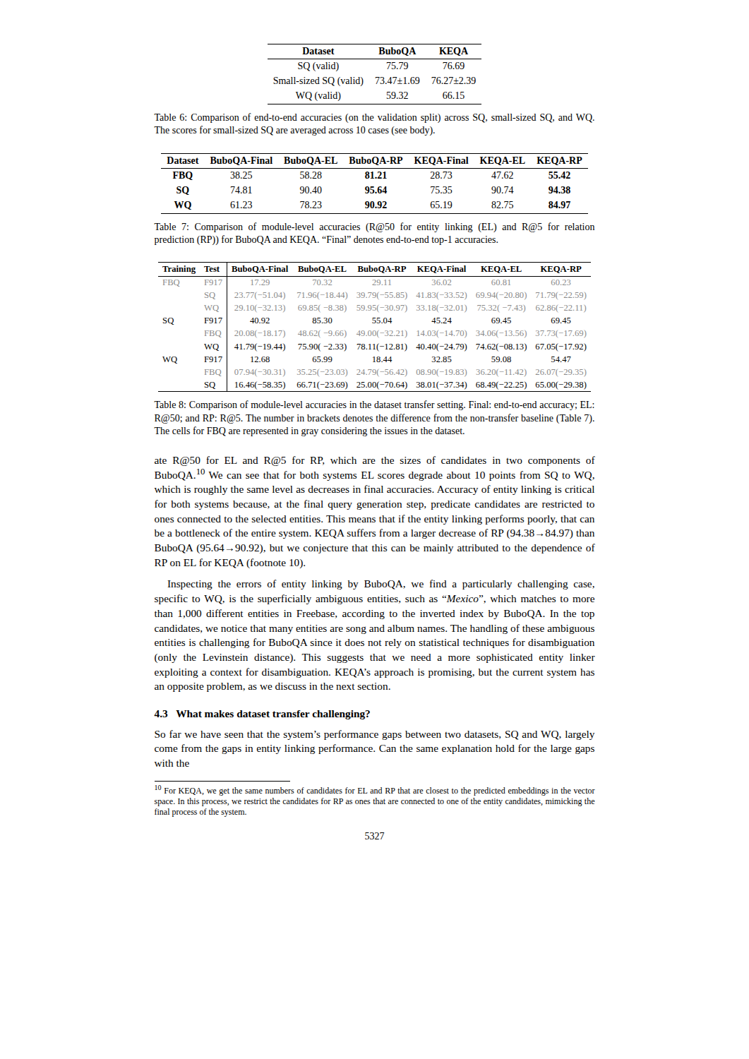| Dataset | BuboQA | KEQA |
| --- | --- | --- |
| SQ (valid) | 75.79 | 76.69 |
| Small-sized SQ (valid) | 73.47±1.69 | 76.27±2.39 |
| WQ (valid) | 59.32 | 66.15 |
Table 6: Comparison of end-to-end accuracies (on the validation split) across SQ, small-sized SQ, and WQ. The scores for small-sized SQ are averaged across 10 cases (see body).
| Dataset | BuboQA-Final | BuboQA-EL | BuboQA-RP | KEQA-Final | KEQA-EL | KEQA-RP |
| --- | --- | --- | --- | --- | --- | --- |
| FBQ | 38.25 | 58.28 | 81.21 | 28.73 | 47.62 | 55.42 |
| SQ | 74.81 | 90.40 | 95.64 | 75.35 | 90.74 | 94.38 |
| WQ | 61.23 | 78.23 | 90.92 | 65.19 | 82.75 | 84.97 |
Table 7: Comparison of module-level accuracies (R@50 for entity linking (EL) and R@5 for relation prediction (RP)) for BuboQA and KEQA. “Final” denotes end-to-end top-1 accuracies.
| Training | Test | BuboQA-Final | BuboQA-EL | BuboQA-RP | KEQA-Final | KEQA-EL | KEQA-RP |
| --- | --- | --- | --- | --- | --- | --- | --- |
| FBQ | F917 | 17.29 | 70.32 | 29.11 | 36.02 | 60.81 | 60.23 |
| | SQ | 23.77 (−51.04) | 71.96 (−18.44) | 39.79 (−55.85) | 41.83 (−33.52) | 69.94 (−20.80) | 71.79 (−22.59) |
| | WQ | 29.10 (−32.13) | 69.85 ( −8.38) | 59.95 (−30.97) | 33.18 (−32.01) | 75.32 ( −7.43) | 62.86 (−22.11) |
| SQ | F917 | 40.92 | 85.30 | 55.04 | 45.24 | 69.45 | 69.45 |
| | FBQ | 20.08 (−18.17) | 48.62 ( −9.66) | 49.00 (−32.21) | 14.03 (−14.70) | 34.06 (−13.56) | 37.73 (−17.69) |
| | WQ | 41.79 (−19.44) | 75.90 ( −2.33) | 78.11 (−12.81) | 40.40 (−24.79) | 74.62 (−08.13) | 67.05 (−17.92) |
| WQ | F917 | 12.68 | 65.99 | 18.44 | 32.85 | 59.08 | 54.47 |
| | FBQ | 07.94 (−30.31) | 35.25 (−23.03) | 24.79 (−56.42) | 08.90 (−19.83) | 36.20 (−11.42) | 26.07 (−29.35) |
| | SQ | 16.46 (−58.35) | 66.71 (−23.69) | 25.00 (−70.64) | 38.01 (−37.34) | 68.49 (−22.25) | 65.00 (−29.38) |
Table 8: Comparison of module-level accuracies in the dataset transfer setting. Final: end-to-end accuracy; EL: R@50; and RP: R@5. The number in brackets denotes the difference from the non-transfer baseline (Table 7). The cells for FBQ are represented in gray considering the issues in the dataset.
ate R@50 for EL and R@5 for RP, which are the sizes of candidates in two components of BuboQA.10 We can see that for both systems EL scores degrade about 10 points from SQ to WQ, which is roughly the same level as decreases in final accuracies. Accuracy of entity linking is critical for both systems because, at the final query generation step, predicate candidates are restricted to ones connected to the selected entities. This means that if the entity linking performs poorly, that can be a bottleneck of the entire system. KEQA suffers from a larger decrease of RP (94.38→84.97) than BuboQA (95.64→90.92), but we conjecture that this can be mainly attributed to the dependence of RP on EL for KEQA (footnote 10).
Inspecting the errors of entity linking by BuboQA, we find a particularly challenging case, specific to WQ, is the superficially ambiguous entities, such as “Mexico”, which matches to more than 1,000 different entities in Freebase, according to the inverted index by BuboQA. In the top candidates, we notice that many entities are song and album names. The handling of these ambiguous entities is challenging for BuboQA since it does not rely on statistical techniques for disambiguation (only the Levinstein distance). This suggests that we need a more sophisticated entity linker exploiting a context for disambiguation. KEQA’s approach is promising, but the current system has an opposite problem, as we discuss in the next section.
4.3 What makes dataset transfer challenging?
So far we have seen that the system’s performance gaps between two datasets, SQ and WQ, largely come from the gaps in entity linking performance. Can the same explanation hold for the large gaps with the
10 For KEQA, we get the same numbers of candidates for EL and RP that are closest to the predicted embeddings in the vector space. In this process, we restrict the candidates for RP as ones that are connected to one of the entity candidates, mimicking the final process of the system.
5327